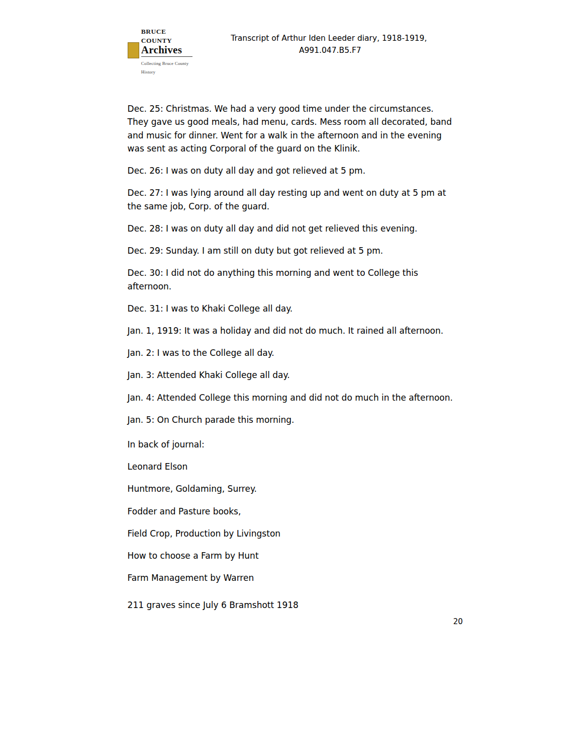BRUCE COUNTY
Archives
Collecting Bruce County History
Transcript of Arthur Iden Leeder diary, 1918-1919, A991.047.B5.F7
Dec. 25: Christmas. We had a very good time under the circumstances. They gave us good meals, had menu, cards. Mess room all decorated, band and music for dinner. Went for a walk in the afternoon and in the evening was sent as acting Corporal of the guard on the Klinik.
Dec. 26: I was on duty all day and got relieved at 5 pm.
Dec. 27: I was lying around all day resting up and went on duty at 5 pm at the same job, Corp. of the guard.
Dec. 28: I was on duty all day and did not get relieved this evening.
Dec. 29: Sunday. I am still on duty but got relieved at 5 pm.
Dec. 30: I did not do anything this morning and went to College this afternoon.
Dec. 31: I was to Khaki College all day.
Jan. 1, 1919: It was a holiday and did not do much. It rained all afternoon.
Jan. 2: I was to the College all day.
Jan. 3: Attended Khaki College all day.
Jan. 4: Attended College this morning and did not do much in the afternoon.
Jan. 5: On Church parade this morning.
In back of journal:
Leonard Elson
Huntmore, Goldaming, Surrey.
Fodder and Pasture books,
Field Crop, Production by Livingston
How to choose a Farm by Hunt
Farm Management by Warren
211 graves since July 6 Bramshott 1918
20